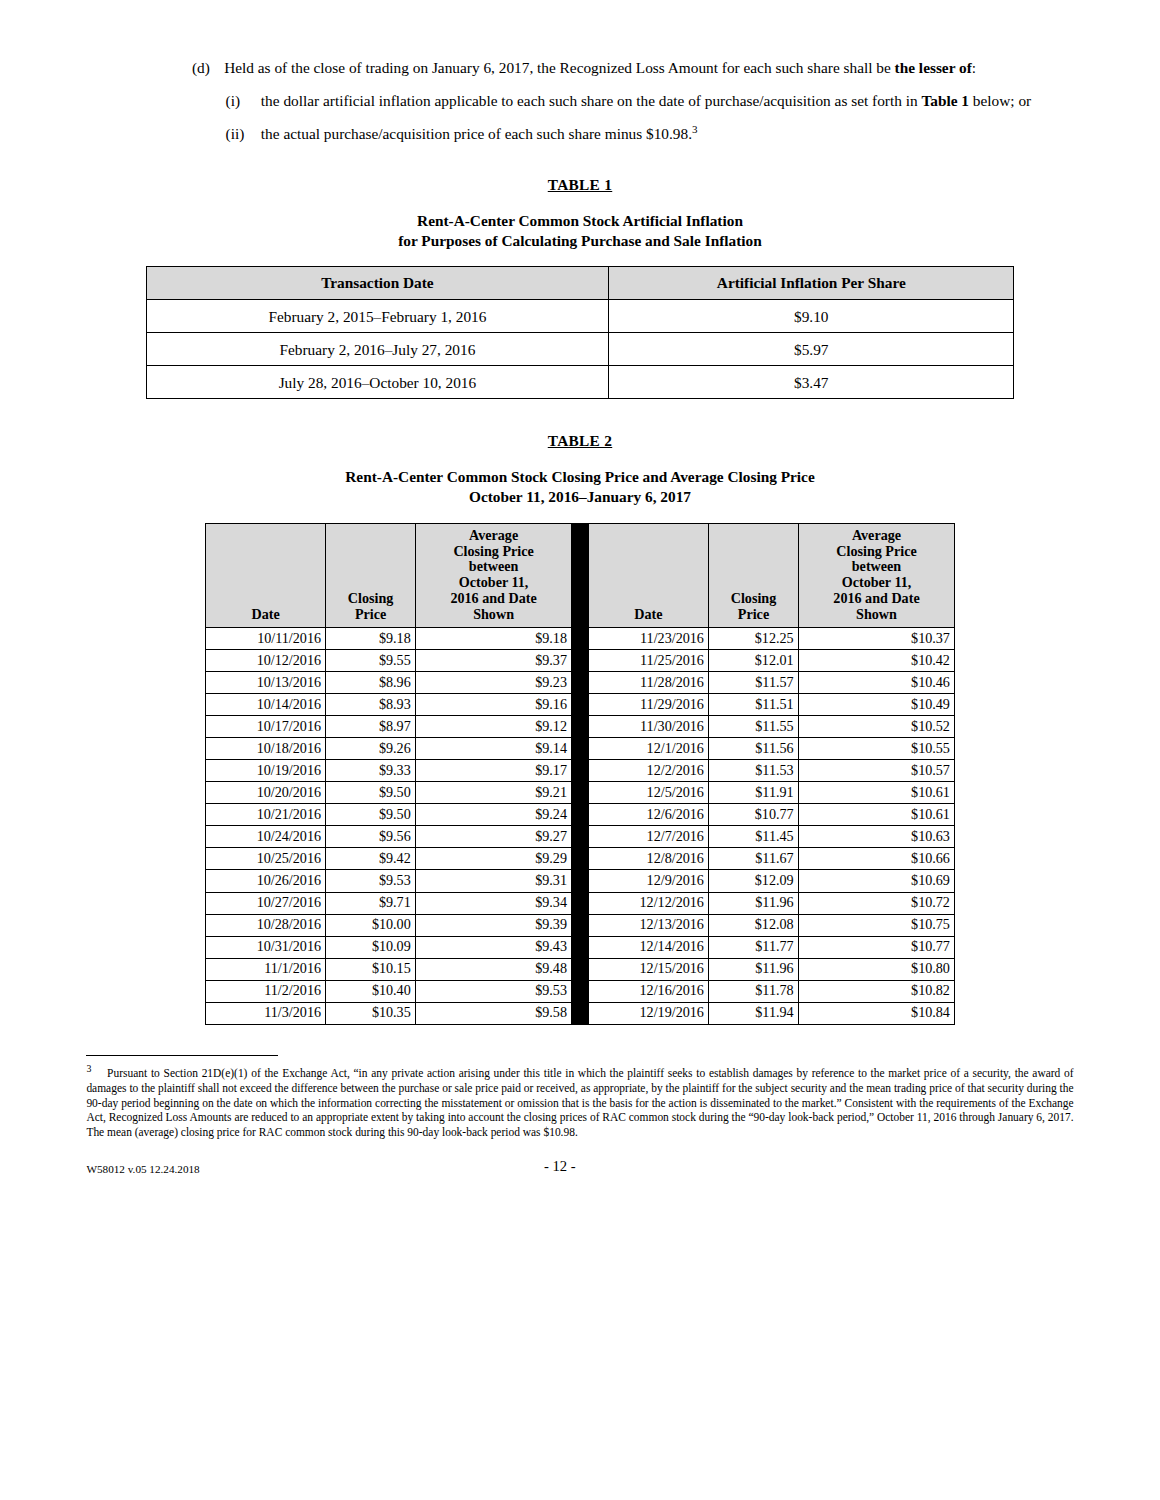(d)
Held as of the close of trading on January 6, 2017, the Recognized Loss Amount for each such share shall be the lesser of:
(i)
the dollar artificial inflation applicable to each such share on the date of purchase/acquisition as set forth in Table 1 below; or
(ii)
the actual purchase/acquisition price of each such share minus $10.98.3
TABLE 1
Rent-A-Center Common Stock Artificial Inflation
for Purposes of Calculating Purchase and Sale Inflation
| Transaction Date | Artificial Inflation Per Share |
| --- | --- |
| February 2, 2015–February 1, 2016 | $9.10 |
| February 2, 2016–July 27, 2016 | $5.97 |
| July 28, 2016–October 10, 2016 | $3.47 |
TABLE 2
Rent-A-Center Common Stock Closing Price and Average Closing Price
October 11, 2016–January 6, 2017
| Date | Closing Price | Average Closing Price between October 11, 2016 and Date Shown | | Date | Closing Price | Average Closing Price between October 11, 2016 and Date Shown |
| --- | --- | --- | --- | --- | --- | --- |
| 10/11/2016 | $9.18 | $9.18 | | 11/23/2016 | $12.25 | $10.37 |
| 10/12/2016 | $9.55 | $9.37 | | 11/25/2016 | $12.01 | $10.42 |
| 10/13/2016 | $8.96 | $9.23 | | 11/28/2016 | $11.57 | $10.46 |
| 10/14/2016 | $8.93 | $9.16 | | 11/29/2016 | $11.51 | $10.49 |
| 10/17/2016 | $8.97 | $9.12 | | 11/30/2016 | $11.55 | $10.52 |
| 10/18/2016 | $9.26 | $9.14 | | 12/1/2016 | $11.56 | $10.55 |
| 10/19/2016 | $9.33 | $9.17 | | 12/2/2016 | $11.53 | $10.57 |
| 10/20/2016 | $9.50 | $9.21 | | 12/5/2016 | $11.91 | $10.61 |
| 10/21/2016 | $9.50 | $9.24 | | 12/6/2016 | $10.77 | $10.61 |
| 10/24/2016 | $9.56 | $9.27 | | 12/7/2016 | $11.45 | $10.63 |
| 10/25/2016 | $9.42 | $9.29 | | 12/8/2016 | $11.67 | $10.66 |
| 10/26/2016 | $9.53 | $9.31 | | 12/9/2016 | $12.09 | $10.69 |
| 10/27/2016 | $9.71 | $9.34 | | 12/12/2016 | $11.96 | $10.72 |
| 10/28/2016 | $10.00 | $9.39 | | 12/13/2016 | $12.08 | $10.75 |
| 10/31/2016 | $10.09 | $9.43 | | 12/14/2016 | $11.77 | $10.77 |
| 11/1/2016 | $10.15 | $9.48 | | 12/15/2016 | $11.96 | $10.80 |
| 11/2/2016 | $10.40 | $9.53 | | 12/16/2016 | $11.78 | $10.82 |
| 11/3/2016 | $10.35 | $9.58 | | 12/19/2016 | $11.94 | $10.84 |
3 Pursuant to Section 21D(e)(1) of the Exchange Act, “in any private action arising under this title in which the plaintiff seeks to establish damages by reference to the market price of a security, the award of damages to the plaintiff shall not exceed the difference between the purchase or sale price paid or received, as appropriate, by the plaintiff for the subject security and the mean trading price of that security during the 90-day period beginning on the date on which the information correcting the misstatement or omission that is the basis for the action is disseminated to the market.” Consistent with the requirements of the Exchange Act, Recognized Loss Amounts are reduced to an appropriate extent by taking into account the closing prices of RAC common stock during the “90-day look-back period,” October 11, 2016 through January 6, 2017. The mean (average) closing price for RAC common stock during this 90-day look-back period was $10.98.
W58012 v.05 12.24.2018
- 12 -